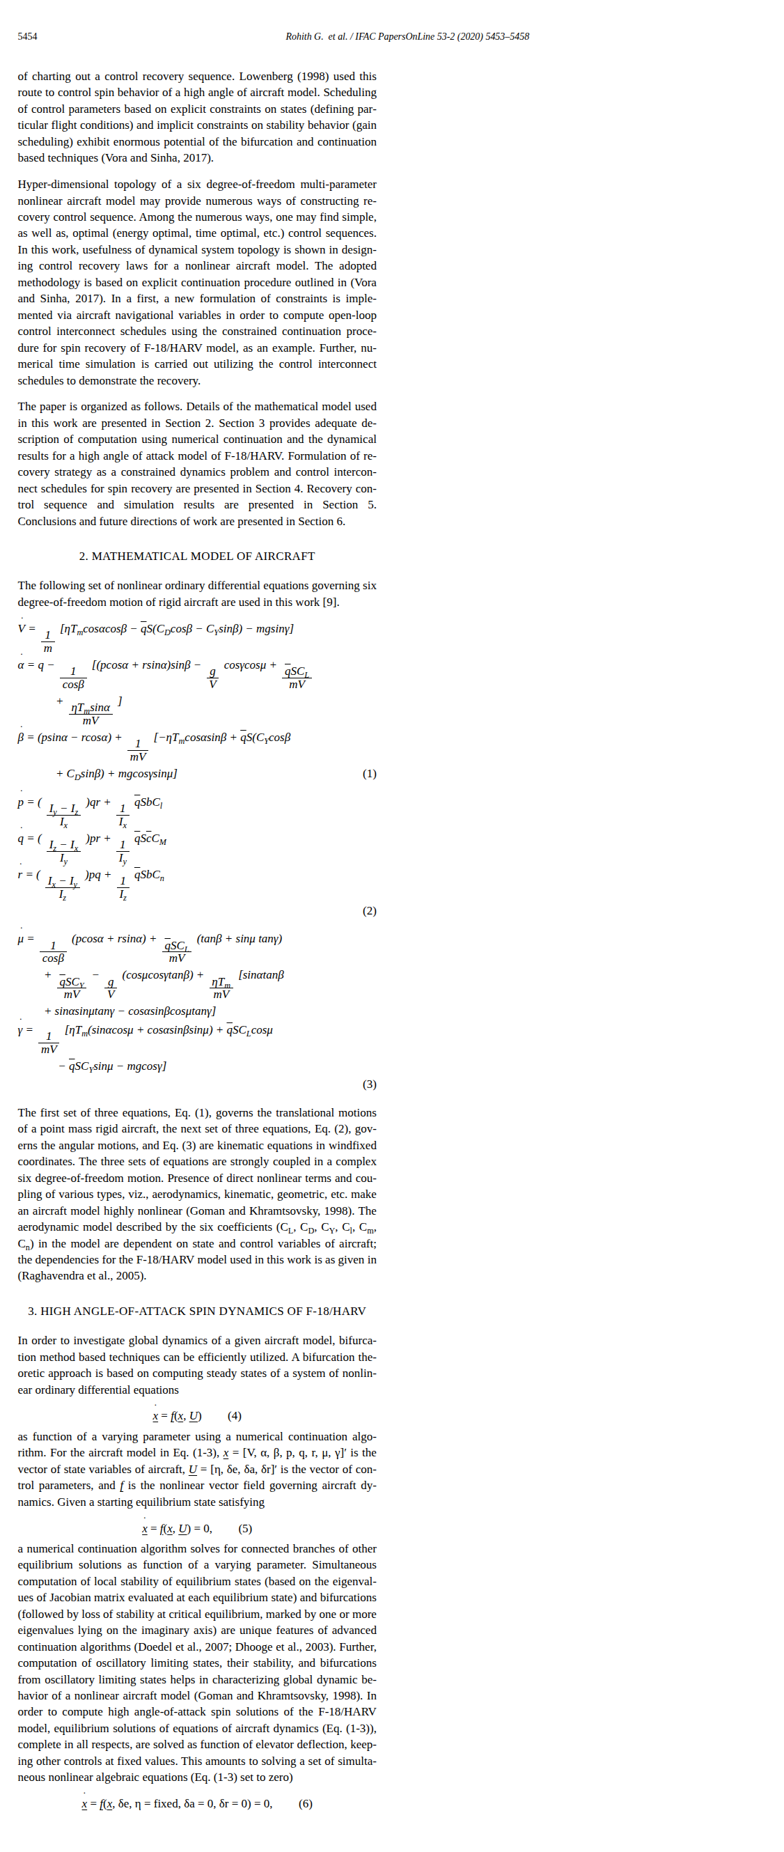5454 Rohith G. et al. / IFAC PapersOnLine 53-2 (2020) 5453–5458
of charting out a control recovery sequence. Lowenberg (1998) used this route to control spin behavior of a high angle of aircraft model. Scheduling of control parameters based on explicit constraints on states (defining particular flight conditions) and implicit constraints on stability behavior (gain scheduling) exhibit enormous potential of the bifurcation and continuation based techniques (Vora and Sinha, 2017).
Hyper-dimensional topology of a six degree-of-freedom multi-parameter nonlinear aircraft model may provide numerous ways of constructing recovery control sequence. Among the numerous ways, one may find simple, as well as, optimal (energy optimal, time optimal, etc.) control sequences. In this work, usefulness of dynamical system topology is shown in designing control recovery laws for a nonlinear aircraft model. The adopted methodology is based on explicit continuation procedure outlined in (Vora and Sinha, 2017). In a first, a new formulation of constraints is implemented via aircraft navigational variables in order to compute open-loop control interconnect schedules using the constrained continuation procedure for spin recovery of F-18/HARV model, as an example. Further, numerical time simulation is carried out utilizing the control interconnect schedules to demonstrate the recovery.
The paper is organized as follows. Details of the mathematical model used in this work are presented in Section 2. Section 3 provides adequate description of computation using numerical continuation and the dynamical results for a high angle of attack model of F-18/HARV. Formulation of recovery strategy as a constrained dynamics problem and control interconnect schedules for spin recovery are presented in Section 4. Recovery control sequence and simulation results are presented in Section 5. Conclusions and future directions of work are presented in Section 6.
2. Mathematical Model of Aircraft
The following set of nonlinear ordinary differential equations governing six degree-of-freedom motion of rigid aircraft are used in this work [9].
V = 1 m [ηTmcosαcosβ − q S(CDcosβ − CYsinβ) − mgsinγ]
α = q − 1 cosβ [(pcosα + rsinα)sinβ − gV cosγcosμ + q SCL mV
+ ηTmsinα mV ]
β = (psinα − rcosα) + 1 mV [−ηTmcosαsinβ + q S(CYcosβ
+ CDsinβ) + mgcosγsinμ]
(1)
p = ( Iy − Iz Ix )qr + 1 Ix q SbCl
q = ( Iz − Ix Iy )pr + 1 Iy q Sc CM
r = ( Ix − Iy Iz )pq + 1 Iz q SbCn
(2)
μ = 1 cosβ (pcosα + rsinα) + q SCL mV (tanβ + sinμ tanγ)
+ q SCY mV − gV (cosμcosγtanβ) + ηTm mV [sinαtanβ
+ sinαsinμtanγ − cosαsinβcosμtanγ]
γ = 1 mV [ηTm(sinαcosμ + cosαsinβsinμ) + q SCLcosμ
− q SCYsinμ − mgcosγ]
(3)
The first set of three equations, Eq. (1), governs the translational motions of a point mass rigid aircraft, the next set of three equations, Eq. (2), governs the angular motions, and Eq. (3) are kinematic equations in windfixed coordinates. The three sets of equations are strongly coupled in a complex six degree-of-freedom motion. Presence of direct nonlinear terms and coupling of various types, viz., aerodynamics, kinematic, geometric, etc. make an aircraft model highly nonlinear (Goman and Khramtsovsky, 1998). The aerodynamic model described by the six coefficients (CL, CD, CY, Cl, Cm, Cn) in the model are dependent on state and control variables of aircraft; the dependencies for the F-18/HARV model used in this work is as given in (Raghavendra et al., 2005).
3. High Angle-of-Attack Spin Dynamics of F-18/HARV
In order to investigate global dynamics of a given aircraft model, bifurcation method based techniques can be efficiently utilized. A bifurcation theoretic approach is based on computing steady states of a system of nonlinear ordinary differential equations
x = f(x, U)
(4)
as function of a varying parameter using a numerical continuation algorithm. For the aircraft model in Eq. (1-3), x = [V, α, β, p, q, r, μ, γ]′ is the vector of state variables of aircraft, U = [η, δe, δa, δr]′ is the vector of control parameters, and f is the nonlinear vector field governing aircraft dynamics. Given a starting equilibrium state satisfying
x = f(x, U) = 0,
(5)
a numerical continuation algorithm solves for connected branches of other equilibrium solutions as function of a varying parameter. Simultaneous computation of local stability of equilibrium states (based on the eigenvalues of Jacobian matrix evaluated at each equilibrium state) and bifurcations (followed by loss of stability at critical equilibrium, marked by one or more eigenvalues lying on the imaginary axis) are unique features of advanced continuation algorithms (Doedel et al., 2007; Dhooge et al., 2003). Further, computation of oscillatory limiting states, their stability, and bifurcations from oscillatory limiting states helps in characterizing global dynamic behavior of a nonlinear aircraft model (Goman and Khramtsovsky, 1998). In order to compute high angle-of-attack spin solutions of the F-18/HARV model, equilibrium solutions of equations of aircraft dynamics (Eq. (1-3)), complete in all respects, are solved as function of elevator deflection, keeping other controls at fixed values. This amounts to solving a set of simultaneous nonlinear algebraic equations (Eq. (1-3) set to zero)
x = f(x, δe, η = fixed, δa = 0, δr = 0) = 0,
(6)